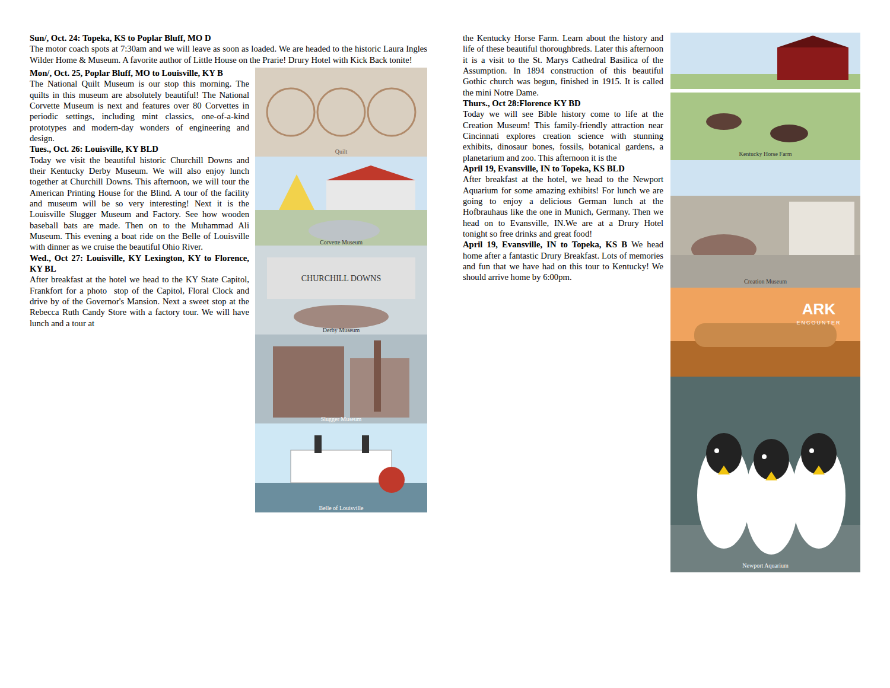Sun/, Oct. 24: Topeka, KS to Poplar Bluff, MO D
The motor coach spots at 7:30am and we will leave as soon as loaded. We are headed to the historic Laura Ingles Wilder Home & Museum. A favorite author of Little House on the Prarie! Drury Hotel with Kick Back tonite!
Mon/, Oct. 25, Poplar Bluff, MO to Louisville, KY B
The National Quilt Museum is our stop this morning. The quilts in this museum are absolutely beautiful! The National Corvette Museum is next and features over 80 Corvettes in periodic settings, including mint classics, one-of-a-kind prototypes and modern-day wonders of engineering and design.
Tues., Oct. 26: Louisville, KY BLD
Today we visit the beautiful historic Churchill Downs and their Kentucky Derby Museum. We will also enjoy lunch together at Churchill Downs. This afternoon, we will tour the American Printing House for the Blind. A tour of the facility and museum will be so very interesting! Next it is the Louisville Slugger Museum and Factory. See how wooden baseball bats are made. Then on to the Muhammad Ali Museum. This evening a boat ride on the Belle of Louisville with dinner as we cruise the beautiful Ohio River.
Wed., Oct 27: Louisville, KY Lexington, KY to Florence, KY BL
After breakfast at the hotel we head to the KY State Capitol, Frankfort for a photo stop of the Capitol, Floral Clock and drive by of the Governor's Mansion. Next a sweet stop at the Rebecca Ruth Candy Store with a factory tour. We will have lunch and a tour at
the Kentucky Horse Farm. Learn about the history and life of these beautiful thoroughbreds. Later this afternoon it is a visit to the St. Marys Cathedral Basilica of the Assumption. In 1894 construction of this beautiful Gothic church was begun, finished in 1915. It is called the mini Notre Dame.
Thurs., Oct 28:Florence KY BD
Today we will see Bible history come to life at the Creation Museum! This family-friendly attraction near Cincinnati explores creation science with stunning exhibits, dinosaur bones, fossils, botanical gardens, a planetarium and zoo. This afternoon it is the
April 19, Evansville, IN to Topeka, KS BLD
After breakfast at the hotel, we head to the Newport Aquarium for some amazing exhibits! For lunch we are going to enjoy a delicious German lunch at the Hofbrauhaus like the one in Munich, Germany. Then we head on to Evansville, IN.We are at a Drury Hotel tonight so free drinks and great food!
April 19, Evansville, IN to Topeka, KS B We head home after a fantastic Drury Breakfast. Lots of memories and fun that we have had on this tour to Kentucky! We should arrive home by 6:00pm.